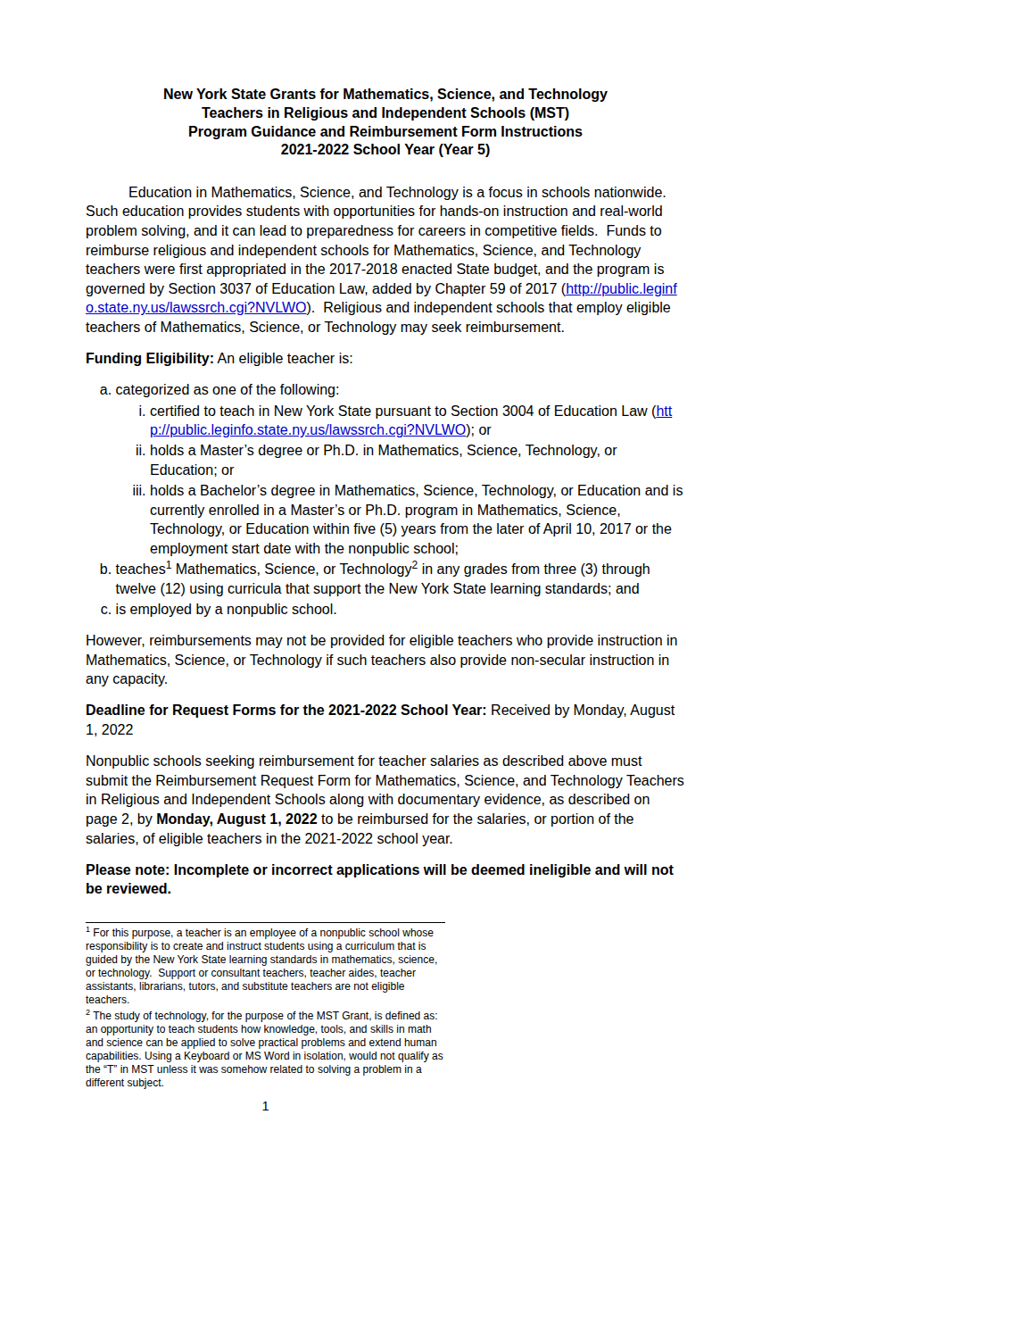New York State Grants for Mathematics, Science, and Technology Teachers in Religious and Independent Schools (MST) Program Guidance and Reimbursement Form Instructions 2021-2022 School Year (Year 5)
Education in Mathematics, Science, and Technology is a focus in schools nationwide. Such education provides students with opportunities for hands-on instruction and real-world problem solving, and it can lead to preparedness for careers in competitive fields. Funds to reimburse religious and independent schools for Mathematics, Science, and Technology teachers were first appropriated in the 2017-2018 enacted State budget, and the program is governed by Section 3037 of Education Law, added by Chapter 59 of 2017 (http://public.leginfo.state.ny.us/lawssrch.cgi?NVLWO). Religious and independent schools that employ eligible teachers of Mathematics, Science, or Technology may seek reimbursement.
Funding Eligibility: An eligible teacher is:
categorized as one of the following:
certified to teach in New York State pursuant to Section 3004 of Education Law (http://public.leginfo.state.ny.us/lawssrch.cgi?NVLWO); or
holds a Master’s degree or Ph.D. in Mathematics, Science, Technology, or Education; or
holds a Bachelor’s degree in Mathematics, Science, Technology, or Education and is currently enrolled in a Master’s or Ph.D. program in Mathematics, Science, Technology, or Education within five (5) years from the later of April 10, 2017 or the employment start date with the nonpublic school;
teaches1 Mathematics, Science, or Technology2 in any grades from three (3) through twelve (12) using curricula that support the New York State learning standards; and
is employed by a nonpublic school.
However, reimbursements may not be provided for eligible teachers who provide instruction in Mathematics, Science, or Technology if such teachers also provide non-secular instruction in any capacity.
Deadline for Request Forms for the 2021-2022 School Year: Received by Monday, August 1, 2022
Nonpublic schools seeking reimbursement for teacher salaries as described above must submit the Reimbursement Request Form for Mathematics, Science, and Technology Teachers in Religious and Independent Schools along with documentary evidence, as described on page 2, by Monday, August 1, 2022 to be reimbursed for the salaries, or portion of the salaries, of eligible teachers in the 2021-2022 school year.
Please note: Incomplete or incorrect applications will be deemed ineligible and will not be reviewed.
1 For this purpose, a teacher is an employee of a nonpublic school whose responsibility is to create and instruct students using a curriculum that is guided by the New York State learning standards in mathematics, science, or technology. Support or consultant teachers, teacher aides, teacher assistants, librarians, tutors, and substitute teachers are not eligible teachers.
2 The study of technology, for the purpose of the MST Grant, is defined as: an opportunity to teach students how knowledge, tools, and skills in math and science can be applied to solve practical problems and extend human capabilities. Using a Keyboard or MS Word in isolation, would not qualify as the “T” in MST unless it was somehow related to solving a problem in a different subject.
1